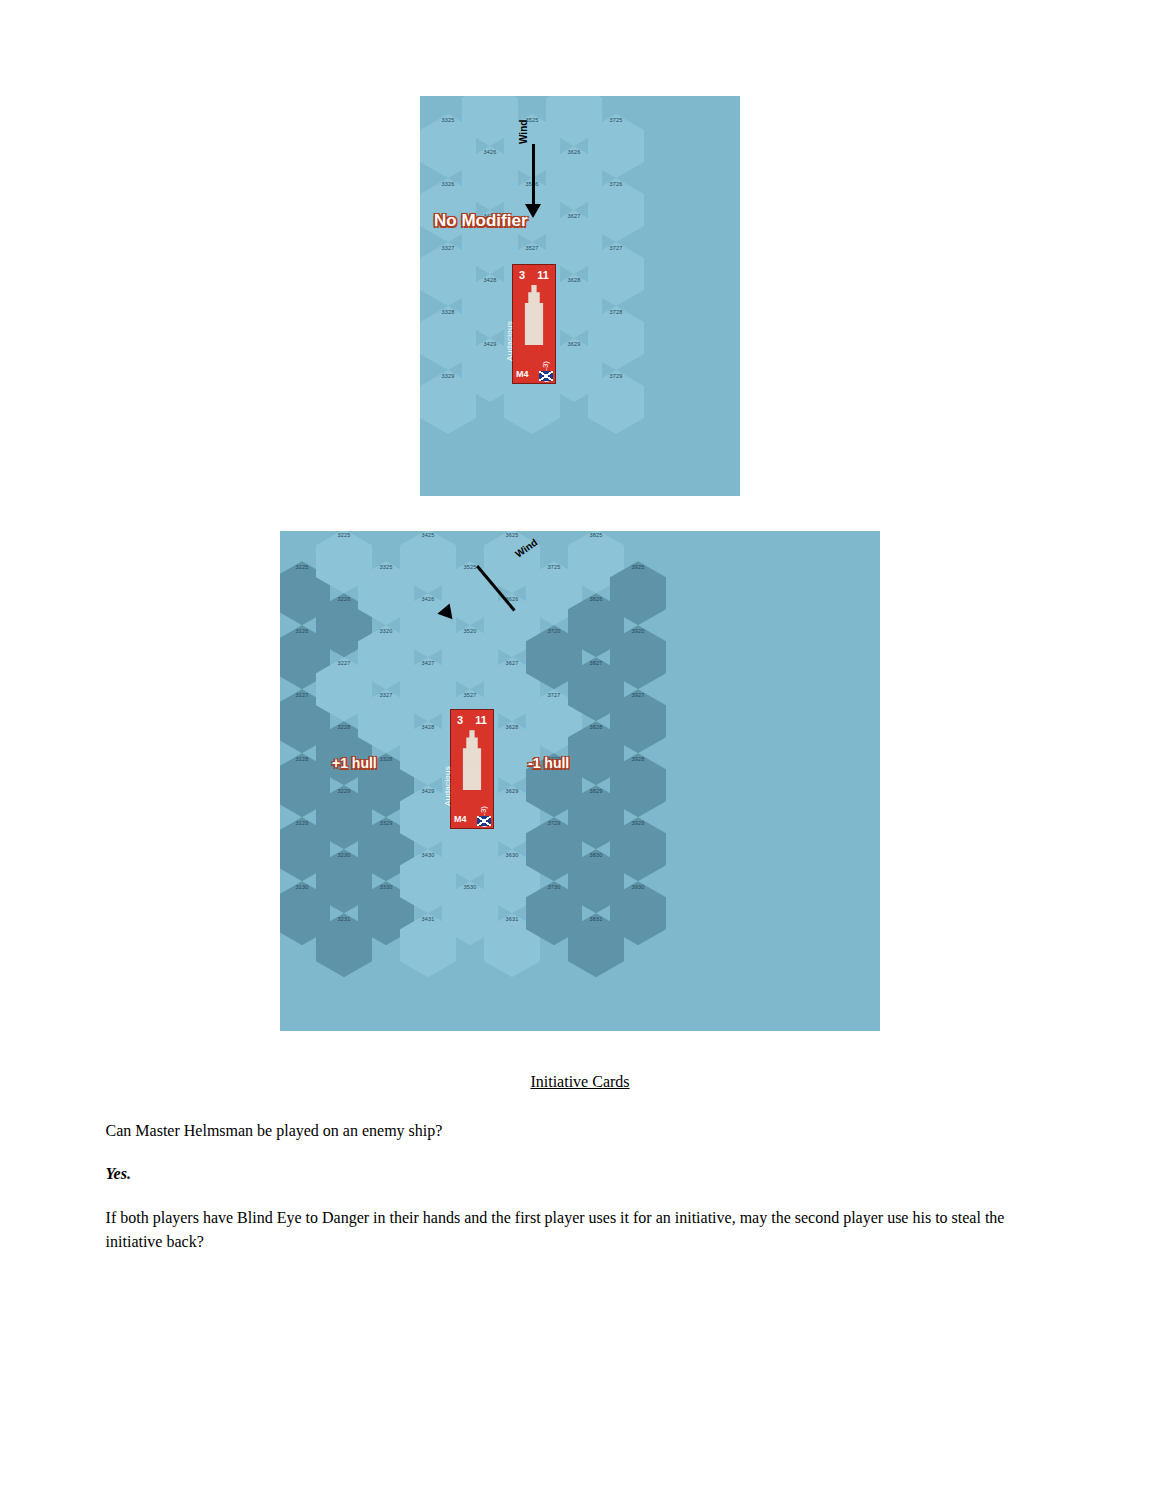3325
3425
3525
3625
3725
3326
3426
3526
3626
3726
3327
3427
3527
3627
3727
3328
3428
3528
3628
3728
3329
3429
3529
3629
3729
Wind
No Modifier
311
Audacious
(74-3)
M4
3125
3126
3127
3128
3129
3130
3225
3226
3227
3228
3229
3230
3231
3325
3320
3327
3328
3329
3330
3425
3426
3427
3428
3429
3430
3431
3525
3520
3527
3528
3529
3530
3625
3626
3627
3628
3629
3630
3631
3725
3720
3727
3729
3729
3730
3825
3826
3827
3828
3829
3830
3831
3925
3920
3927
3928
3929
3930
Wind
+1 hull
-1 hull
311
Audacious
(74-3)
M4
Initiative Cards
Can Master Helmsman be played on an enemy ship?
Yes.
If both players have Blind Eye to Danger in their hands and the first player uses it for an initiative, may the second player use his to steal the initiative back?